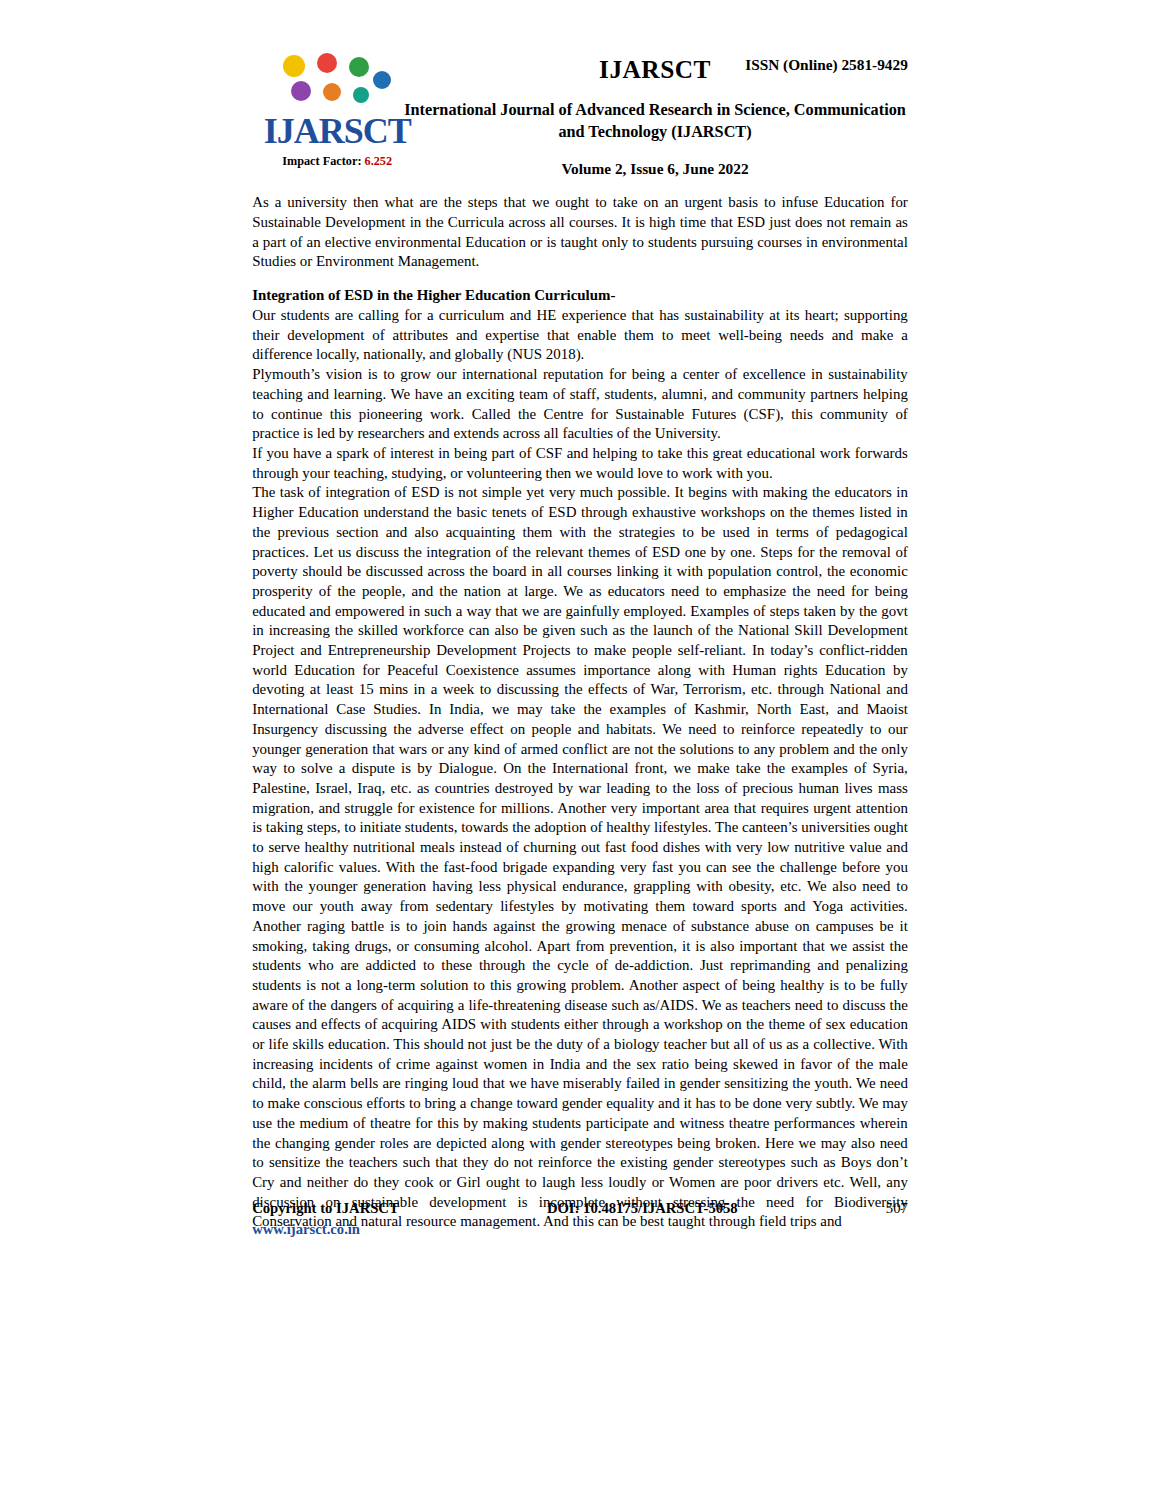IJARSCT
Impact Factor: 6.252
ISSN (Online) 2581-9429
IJARSCT
International Journal of Advanced Research in Science, Communication and Technology (IJARSCT)
Volume 2, Issue 6, June 2022
As a university then what are the steps that we ought to take on an urgent basis to infuse Education for Sustainable Development in the Curricula across all courses. It is high time that ESD just does not remain as a part of an elective environmental Education or is taught only to students pursuing courses in environmental Studies or Environment Management.
Integration of ESD in the Higher Education Curriculum-
Our students are calling for a curriculum and HE experience that has sustainability at its heart; supporting their development of attributes and expertise that enable them to meet well-being needs and make a difference locally, nationally, and globally (NUS 2018).
Plymouth’s vision is to grow our international reputation for being a center of excellence in sustainability teaching and learning. We have an exciting team of staff, students, alumni, and community partners helping to continue this pioneering work. Called the Centre for Sustainable Futures (CSF), this community of practice is led by researchers and extends across all faculties of the University.
If you have a spark of interest in being part of CSF and helping to take this great educational work forwards through your teaching, studying, or volunteering then we would love to work with you.
The task of integration of ESD is not simple yet very much possible. It begins with making the educators in Higher Education understand the basic tenets of ESD through exhaustive workshops on the themes listed in the previous section and also acquainting them with the strategies to be used in terms of pedagogical practices. Let us discuss the integration of the relevant themes of ESD one by one. Steps for the removal of poverty should be discussed across the board in all courses linking it with population control, the economic prosperity of the people, and the nation at large. We as educators need to emphasize the need for being educated and empowered in such a way that we are gainfully employed. Examples of steps taken by the govt in increasing the skilled workforce can also be given such as the launch of the National Skill Development Project and Entrepreneurship Development Projects to make people self-reliant. In today’s conflict-ridden world Education for Peaceful Coexistence assumes importance along with Human rights Education by devoting at least 15 mins in a week to discussing the effects of War, Terrorism, etc. through National and International Case Studies. In India, we may take the examples of Kashmir, North East, and Maoist Insurgency discussing the adverse effect on people and habitats. We need to reinforce repeatedly to our younger generation that wars or any kind of armed conflict are not the solutions to any problem and the only way to solve a dispute is by Dialogue. On the International front, we make take the examples of Syria, Palestine, Israel, Iraq, etc. as countries destroyed by war leading to the loss of precious human lives mass migration, and struggle for existence for millions. Another very important area that requires urgent attention is taking steps, to initiate students, towards the adoption of healthy lifestyles. The canteen’s universities ought to serve healthy nutritional meals instead of churning out fast food dishes with very low nutritive value and high calorific values. With the fast-food brigade expanding very fast you can see the challenge before you with the younger generation having less physical endurance, grappling with obesity, etc. We also need to move our youth away from sedentary lifestyles by motivating them toward sports and Yoga activities. Another raging battle is to join hands against the growing menace of substance abuse on campuses be it smoking, taking drugs, or consuming alcohol. Apart from prevention, it is also important that we assist the students who are addicted to these through the cycle of de-addiction. Just reprimanding and penalizing students is not a long-term solution to this growing problem. Another aspect of being healthy is to be fully aware of the dangers of acquiring a life-threatening disease such as/AIDS. We as teachers need to discuss the causes and effects of acquiring AIDS with students either through a workshop on the theme of sex education or life skills education. This should not just be the duty of a biology teacher but all of us as a collective. With increasing incidents of crime against women in India and the sex ratio being skewed in favor of the male child, the alarm bells are ringing loud that we have miserably failed in gender sensitizing the youth. We need to make conscious efforts to bring a change toward gender equality and it has to be done very subtly. We may use the medium of theatre for this by making students participate and witness theatre performances wherein the changing gender roles are depicted along with gender stereotypes being broken. Here we may also need to sensitize the teachers such that they do not reinforce the existing gender stereotypes such as Boys don’t Cry and neither do they cook or Girl ought to laugh less loudly or Women are poor drivers etc. Well, any discussion on sustainable development is incomplete without stressing the need for Biodiversity Conservation and natural resource management. And this can be best taught through field trips and
Copyright to IJARSCT
DOI: 10.48175/IJARSCT-5058
507
www.ijarsct.co.in